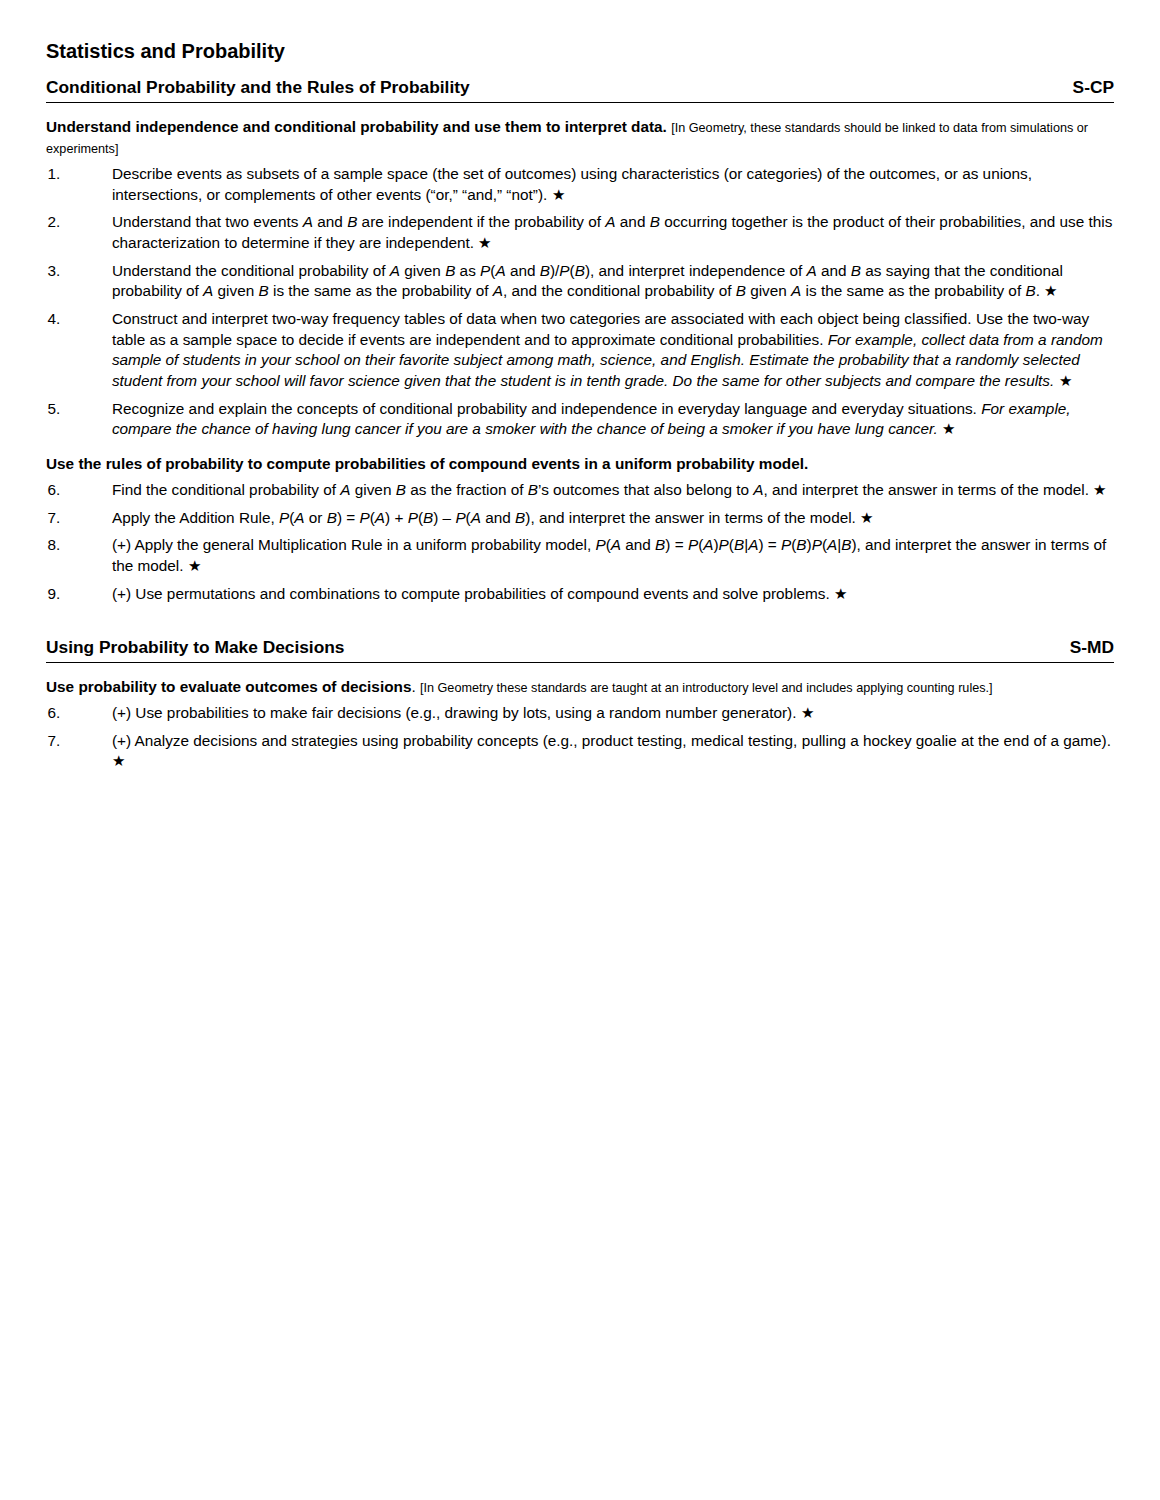Statistics and Probability
Conditional Probability and the Rules of Probability S-CP
Understand independence and conditional probability and use them to interpret data. [In Geometry, these standards should be linked to data from simulations or experiments]
1. Describe events as subsets of a sample space (the set of outcomes) using characteristics (or categories) of the outcomes, or as unions, intersections, or complements of other events (“or,” “and,” “not”). ★
2. Understand that two events A and B are independent if the probability of A and B occurring together is the product of their probabilities, and use this characterization to determine if they are independent. ★
3. Understand the conditional probability of A given B as P(A and B)/P(B), and interpret independence of A and B as saying that the conditional probability of A given B is the same as the probability of A, and the conditional probability of B given A is the same as the probability of B. ★
4. Construct and interpret two-way frequency tables of data when two categories are associated with each object being classified. Use the two-way table as a sample space to decide if events are independent and to approximate conditional probabilities. For example, collect data from a random sample of students in your school on their favorite subject among math, science, and English. Estimate the probability that a randomly selected student from your school will favor science given that the student is in tenth grade. Do the same for other subjects and compare the results. ★
5. Recognize and explain the concepts of conditional probability and independence in everyday language and everyday situations. For example, compare the chance of having lung cancer if you are a smoker with the chance of being a smoker if you have lung cancer. ★
Use the rules of probability to compute probabilities of compound events in a uniform probability model.
6. Find the conditional probability of A given B as the fraction of B’s outcomes that also belong to A, and interpret the answer in terms of the model. ★
7. Apply the Addition Rule, P(A or B) = P(A) + P(B) – P(A and B), and interpret the answer in terms of the model. ★
8. (+) Apply the general Multiplication Rule in a uniform probability model, P(A and B) = P(A)P(B|A) = P(B)P(A|B), and interpret the answer in terms of the model. ★
9. (+) Use permutations and combinations to compute probabilities of compound events and solve problems. ★
Using Probability to Make Decisions S-MD
Use probability to evaluate outcomes of decisions. [In Geometry these standards are taught at an introductory level and includes applying counting rules.]
6. (+) Use probabilities to make fair decisions (e.g., drawing by lots, using a random number generator). ★
7. (+) Analyze decisions and strategies using probability concepts (e.g., product testing, medical testing, pulling a hockey goalie at the end of a game). ★